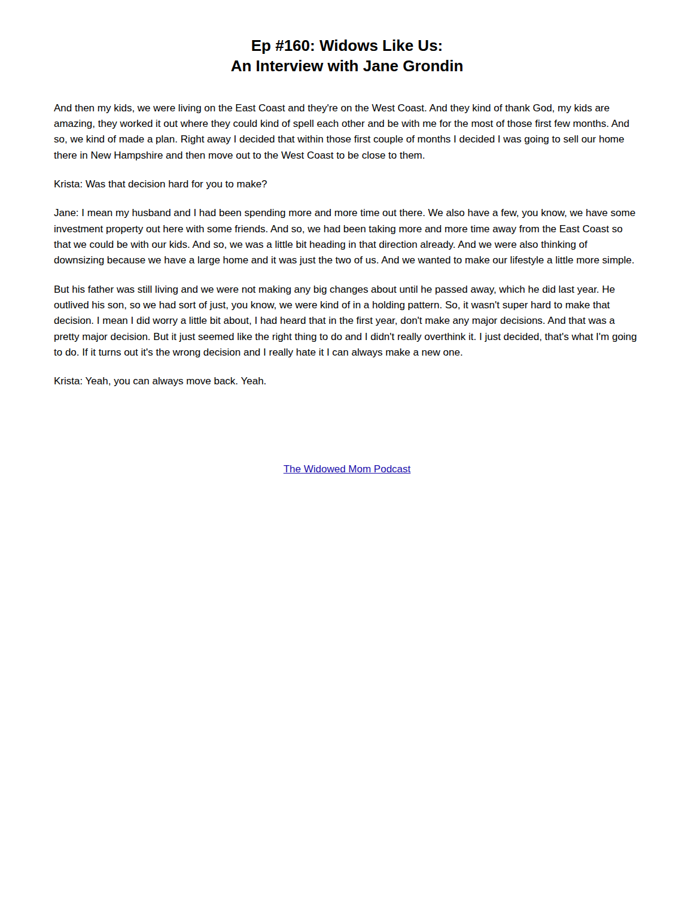Ep #160: Widows Like Us:
An Interview with Jane Grondin
And then my kids, we were living on the East Coast and they're on the West Coast. And they kind of thank God, my kids are amazing, they worked it out where they could kind of spell each other and be with me for the most of those first few months. And so, we kind of made a plan. Right away I decided that within those first couple of months I decided I was going to sell our home there in New Hampshire and then move out to the West Coast to be close to them.
Krista: Was that decision hard for you to make?
Jane: I mean my husband and I had been spending more and more time out there. We also have a few, you know, we have some investment property out here with some friends. And so, we had been taking more and more time away from the East Coast so that we could be with our kids. And so, we was a little bit heading in that direction already. And we were also thinking of downsizing because we have a large home and it was just the two of us. And we wanted to make our lifestyle a little more simple.
But his father was still living and we were not making any big changes about until he passed away, which he did last year. He outlived his son, so we had sort of just, you know, we were kind of in a holding pattern. So, it wasn't super hard to make that decision. I mean I did worry a little bit about, I had heard that in the first year, don't make any major decisions. And that was a pretty major decision. But it just seemed like the right thing to do and I didn't really overthink it. I just decided, that's what I'm going to do. If it turns out it's the wrong decision and I really hate it I can always make a new one.
Krista: Yeah, you can always move back. Yeah.
The Widowed Mom Podcast